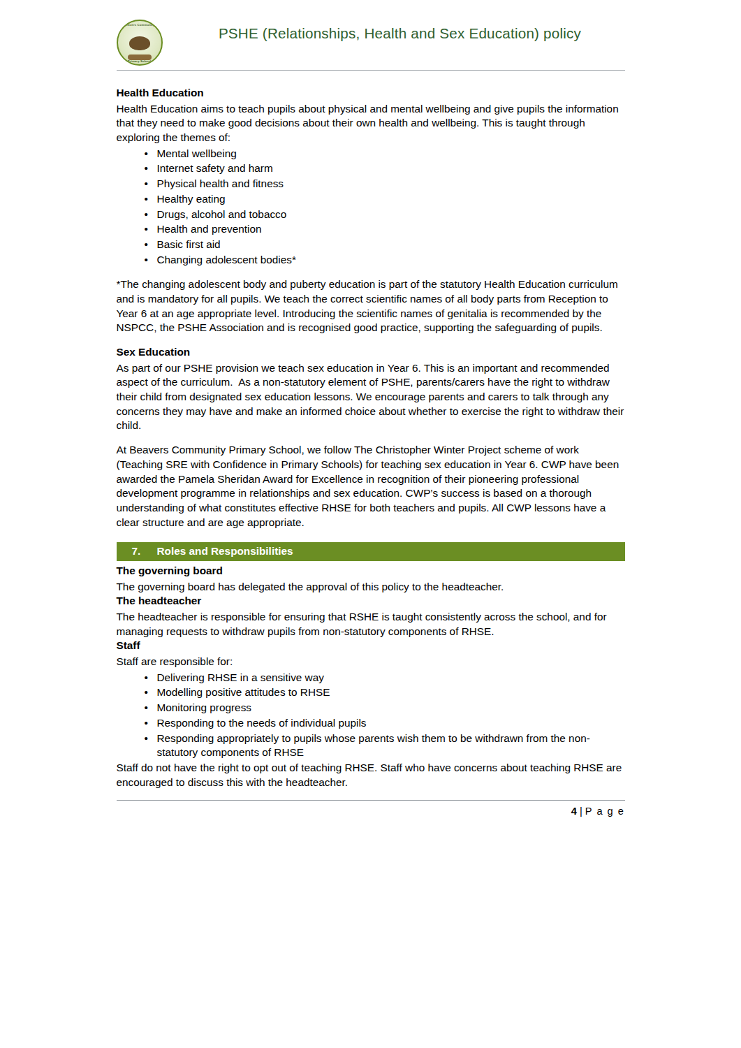Beavers Community Primary School
PSHE (Relationships, Health and Sex Education) policy
Health Education
Health Education aims to teach pupils about physical and mental wellbeing and give pupils the information that they need to make good decisions about their own health and wellbeing. This is taught through exploring the themes of:
Mental wellbeing
Internet safety and harm
Physical health and fitness
Healthy eating
Drugs, alcohol and tobacco
Health and prevention
Basic first aid
Changing adolescent bodies*
*The changing adolescent body and puberty education is part of the statutory Health Education curriculum and is mandatory for all pupils. We teach the correct scientific names of all body parts from Reception to Year 6 at an age appropriate level. Introducing the scientific names of genitalia is recommended by the NSPCC, the PSHE Association and is recognised good practice, supporting the safeguarding of pupils.
Sex Education
As part of our PSHE provision we teach sex education in Year 6. This is an important and recommended aspect of the curriculum. As a non-statutory element of PSHE, parents/carers have the right to withdraw their child from designated sex education lessons. We encourage parents and carers to talk through any concerns they may have and make an informed choice about whether to exercise the right to withdraw their child.
At Beavers Community Primary School, we follow The Christopher Winter Project scheme of work (Teaching SRE with Confidence in Primary Schools) for teaching sex education in Year 6. CWP have been awarded the Pamela Sheridan Award for Excellence in recognition of their pioneering professional development programme in relationships and sex education. CWP’s success is based on a thorough understanding of what constitutes effective RHSE for both teachers and pupils. All CWP lessons have a clear structure and are age appropriate.
7. Roles and Responsibilities
The governing board
The governing board has delegated the approval of this policy to the headteacher.
The headteacher
The headteacher is responsible for ensuring that RSHE is taught consistently across the school, and for managing requests to withdraw pupils from non-statutory components of RHSE.
Staff
Staff are responsible for:
Delivering RHSE in a sensitive way
Modelling positive attitudes to RHSE
Monitoring progress
Responding to the needs of individual pupils
Responding appropriately to pupils whose parents wish them to be withdrawn from the non-statutory components of RHSE
Staff do not have the right to opt out of teaching RHSE. Staff who have concerns about teaching RHSE are encouraged to discuss this with the headteacher.
4 | P a g e